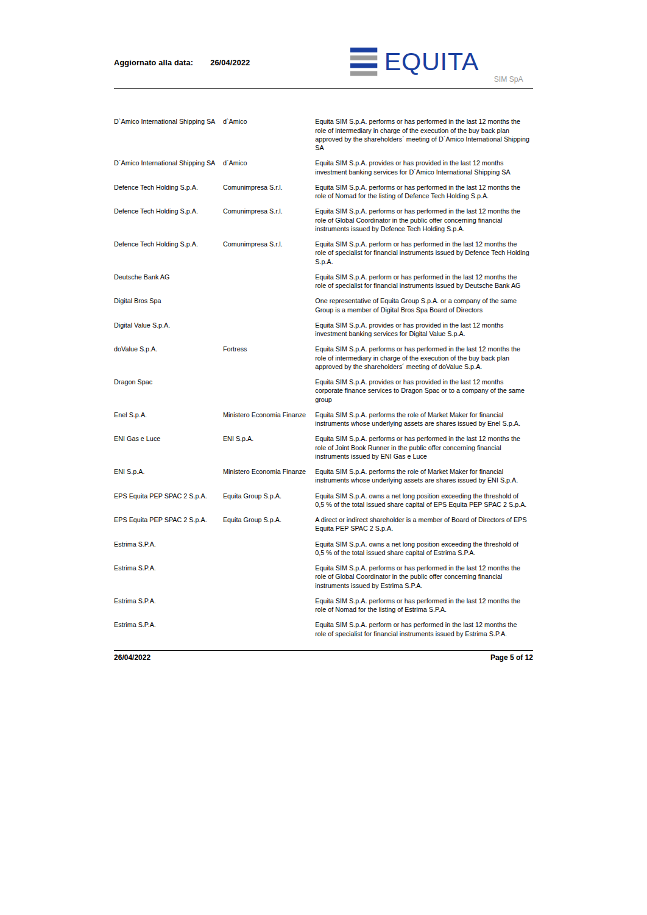Aggiornato alla data: 26/04/2022
EQUITA SIM SpA
| D`Amico International Shipping SA | d`Amico | Equita SIM S.p.A. performs or has performed in the last 12 months the role of intermediary in charge of the execution of the buy back plan approved by the shareholders´ meeting of D`Amico International Shipping SA |
| D`Amico International Shipping SA | d`Amico | Equita SIM S.p.A. provides or has provided in the last 12 months investment banking services for D`Amico International Shipping SA |
| Defence Tech Holding S.p.A. | Comunimpresa S.r.l. | Equita SIM S.p.A. performs or has performed in the last 12 months the role of Nomad for the listing of Defence Tech Holding S.p.A. |
| Defence Tech Holding S.p.A. | Comunimpresa S.r.l. | Equita SIM S.p.A. performs or has performed in the last 12 months the role of Global Coordinator in the public offer concerning financial instruments issued by Defence Tech Holding S.p.A. |
| Defence Tech Holding S.p.A. | Comunimpresa S.r.l. | Equita SIM S.p.A. perform or has performed in the last 12 months the role of specialist for financial instruments issued by Defence Tech Holding S.p.A. |
| Deutsche Bank AG | | Equita SIM S.p.A. perform or has performed in the last 12 months the role of specialist for financial instruments issued by Deutsche Bank AG |
| Digital Bros Spa | | One representative of Equita Group S.p.A. or a company of the same Group is a member of Digital Bros Spa Board of Directors |
| Digital Value S.p.A. | | Equita SIM S.p.A. provides or has provided in the last 12 months investment banking services for Digital Value S.p.A. |
| doValue S.p.A. | Fortress | Equita SIM S.p.A. performs or has performed in the last 12 months the role of intermediary in charge of the execution of the buy back plan approved by the shareholders´ meeting of doValue S.p.A. |
| Dragon Spac | | Equita SIM S.p.A. provides or has provided in the last 12 months corporate finance services to Dragon Spac or to a company of the same group |
| Enel S.p.A. | Ministero Economia Finanze | Equita SIM S.p.A. performs the role of Market Maker for financial instruments whose underlying assets are shares issued by Enel S.p.A. |
| ENI Gas e Luce | ENI S.p.A. | Equita SIM S.p.A. performs or has performed in the last 12 months the role of Joint Book Runner in the public offer concerning financial instruments issued by ENI Gas e Luce |
| ENI S.p.A. | Ministero Economia Finanze | Equita SIM S.p.A. performs the role of Market Maker for financial instruments whose underlying assets are shares issued by ENI S.p.A. |
| EPS Equita PEP SPAC 2 S.p.A. | Equita Group S.p.A. | Equita SIM S.p.A. owns a net long position exceeding the threshold of 0,5 % of the total issued share capital of EPS Equita PEP SPAC 2 S.p.A. |
| EPS Equita PEP SPAC 2 S.p.A. | Equita Group S.p.A. | A direct or indirect shareholder is a member of Board of Directors of EPS Equita PEP SPAC 2 S.p.A. |
| Estrima S.P.A. | | Equita SIM S.p.A. owns a net long position exceeding the threshold of 0,5 % of the total issued share capital of Estrima S.P.A. |
| Estrima S.P.A. | | Equita SIM S.p.A. performs or has performed in the last 12 months the role of Global Coordinator in the public offer concerning financial instruments issued by Estrima S.P.A. |
| Estrima S.P.A. | | Equita SIM S.p.A. performs or has performed in the last 12 months the role of Nomad for the listing of Estrima S.P.A. |
| Estrima S.P.A. | | Equita SIM S.p.A. perform or has performed in the last 12 months the role of specialist for financial instruments issued by Estrima S.P.A. |
26/04/2022 Page 5 of 12